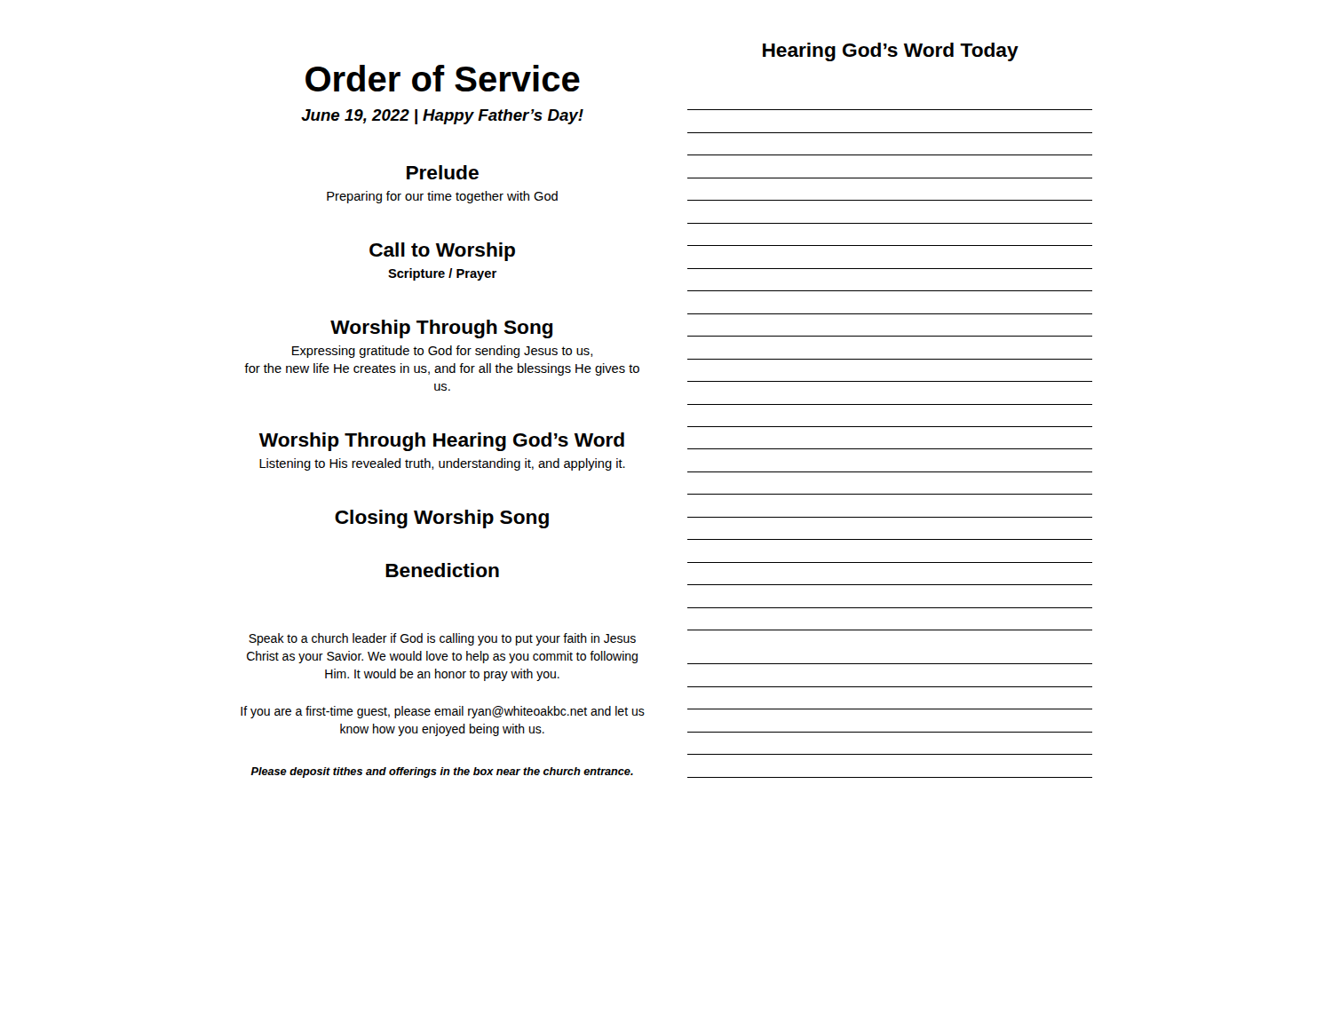Order of Service
June 19, 2022 | Happy Father’s Day!
Prelude
Preparing for our time together with God
Call to Worship
Scripture / Prayer
Worship Through Song
Expressing gratitude to God for sending Jesus to us,
for the new life He creates in us, and for all the blessings He gives to us.
Worship Through Hearing God’s Word
Listening to His revealed truth, understanding it, and applying it.
Closing Worship Song
Benediction
Speak to a church leader if God is calling you to put your faith in Jesus Christ as your Savior. We would love to help as you commit to following Him. It would be an honor to pray with you.
If you are a first-time guest, please email ryan@whiteoakbc.net and let us know how you enjoyed being with us.
Please deposit tithes and offerings in the box near the church entrance.
Hearing God’s Word Today